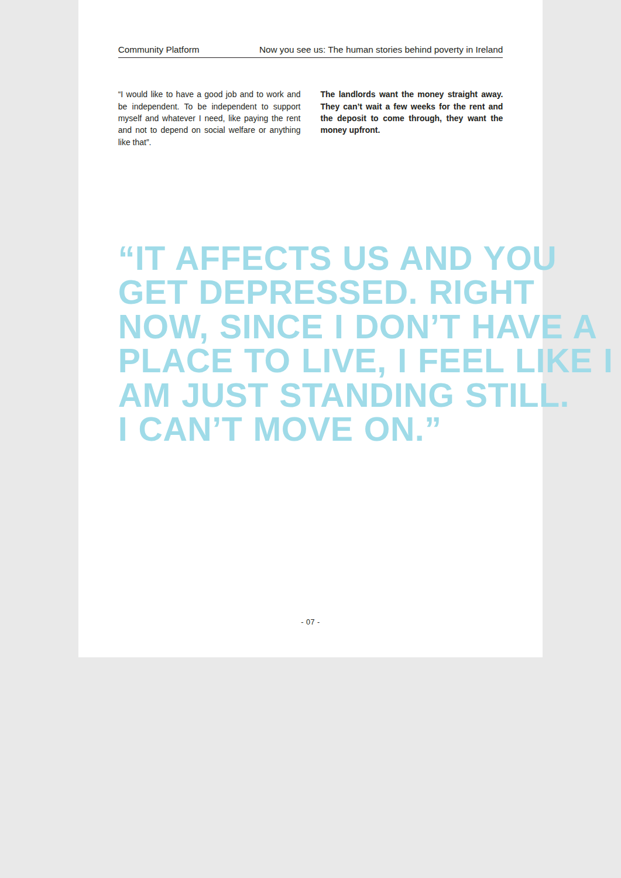Community Platform
Now you see us: The human stories behind poverty in Ireland
“I would like to have a good job and to work and be independent. To be independent to support myself and whatever I need, like paying the rent and not to depend on social welfare or anything like that”.
The landlords want the money straight away. They can’t wait a few weeks for the rent and the deposit to come through, they want the money upfront.
“It affects us and you get depressed. Right now, since I don’t have a place to live, I feel like I am just standing still. I can’t move on.”
- 07 -